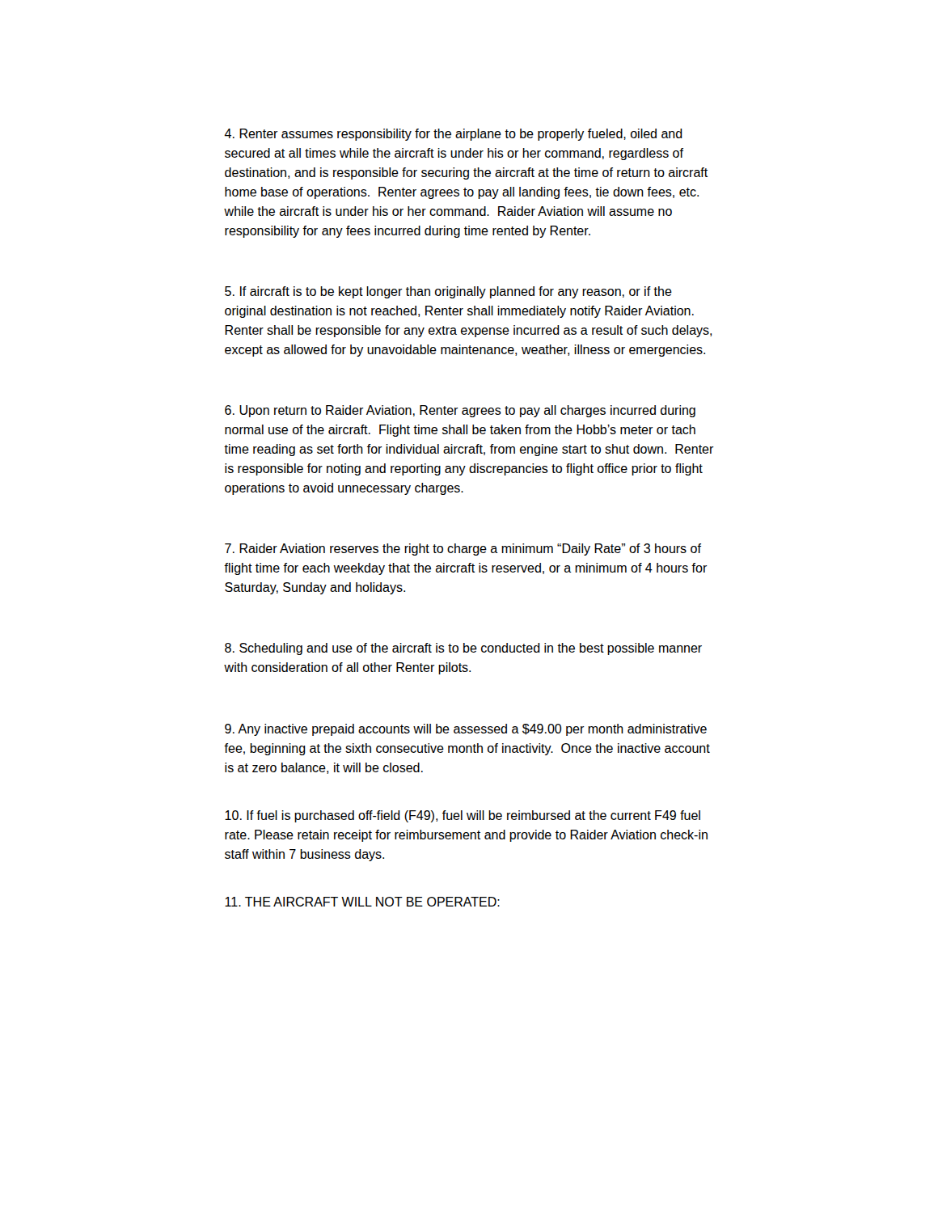4. Renter assumes responsibility for the airplane to be properly fueled, oiled and secured at all times while the aircraft is under his or her command, regardless of destination, and is responsible for securing the aircraft at the time of return to aircraft home base of operations. Renter agrees to pay all landing fees, tie down fees, etc. while the aircraft is under his or her command. Raider Aviation will assume no responsibility for any fees incurred during time rented by Renter.
5. If aircraft is to be kept longer than originally planned for any reason, or if the original destination is not reached, Renter shall immediately notify Raider Aviation. Renter shall be responsible for any extra expense incurred as a result of such delays, except as allowed for by unavoidable maintenance, weather, illness or emergencies.
6. Upon return to Raider Aviation, Renter agrees to pay all charges incurred during normal use of the aircraft. Flight time shall be taken from the Hobb’s meter or tach time reading as set forth for individual aircraft, from engine start to shut down. Renter is responsible for noting and reporting any discrepancies to flight office prior to flight operations to avoid unnecessary charges.
7. Raider Aviation reserves the right to charge a minimum “Daily Rate” of 3 hours of flight time for each weekday that the aircraft is reserved, or a minimum of 4 hours for Saturday, Sunday and holidays.
8. Scheduling and use of the aircraft is to be conducted in the best possible manner with consideration of all other Renter pilots.
9. Any inactive prepaid accounts will be assessed a $49.00 per month administrative fee, beginning at the sixth consecutive month of inactivity. Once the inactive account is at zero balance, it will be closed.
10. If fuel is purchased off-field (F49), fuel will be reimbursed at the current F49 fuel rate. Please retain receipt for reimbursement and provide to Raider Aviation check-in staff within 7 business days.
11. THE AIRCRAFT WILL NOT BE OPERATED: